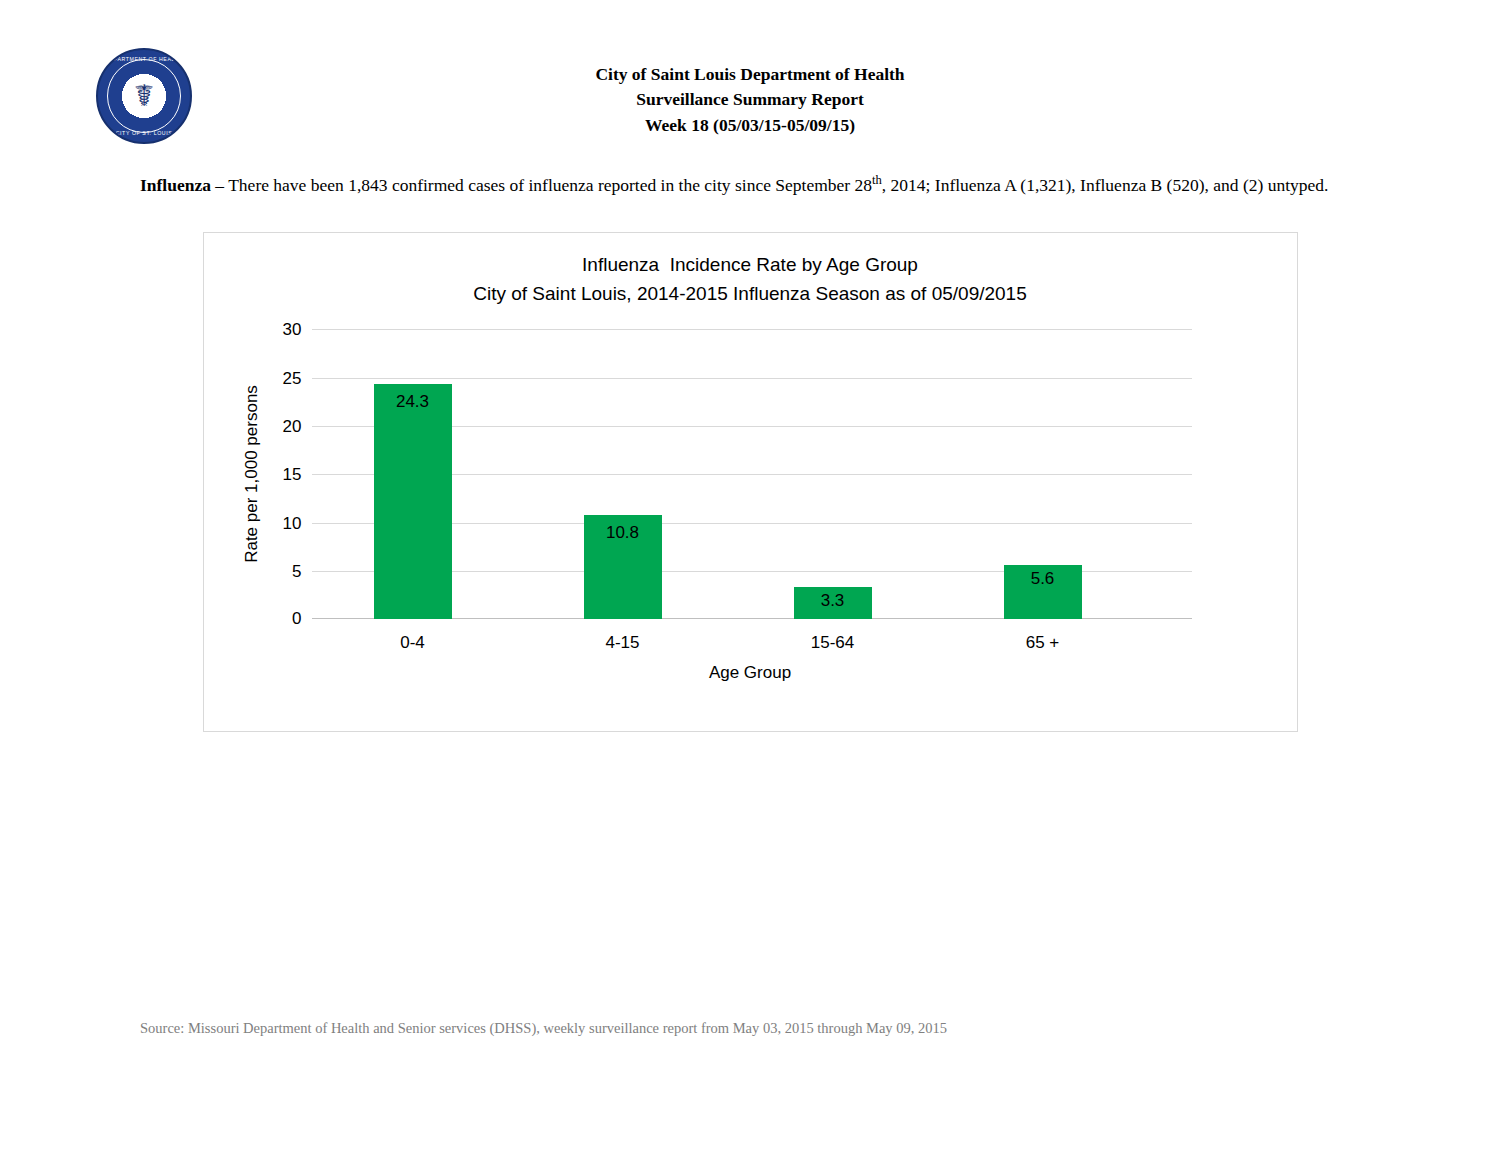Department of Health
☤
City of St. Louis
City of Saint Louis Department of Health
Surveillance Summary Report
Week 18 (05/03/15-05/09/15)
Influenza – There have been 1,843 confirmed cases of influenza reported in the city since September 28th, 2014; Influenza A (1,321), Influenza B (520), and (2) untyped.
Influenza Incidence Rate by Age Group
City of Saint Louis, 2014-2015 Influenza Season as of 05/09/2015
Rate per 1,000 persons
plot area: y scale 0..30 over 290px => 1 unit = 9.6667px
30
25
20
15
10
5
0
24.3
10.8
3.3
5.6
0-4 4-15 15-64 65 +
Age Group
Source: Missouri Department of Health and Senior services (DHSS), weekly surveillance report from May 03, 2015 through May 09, 2015